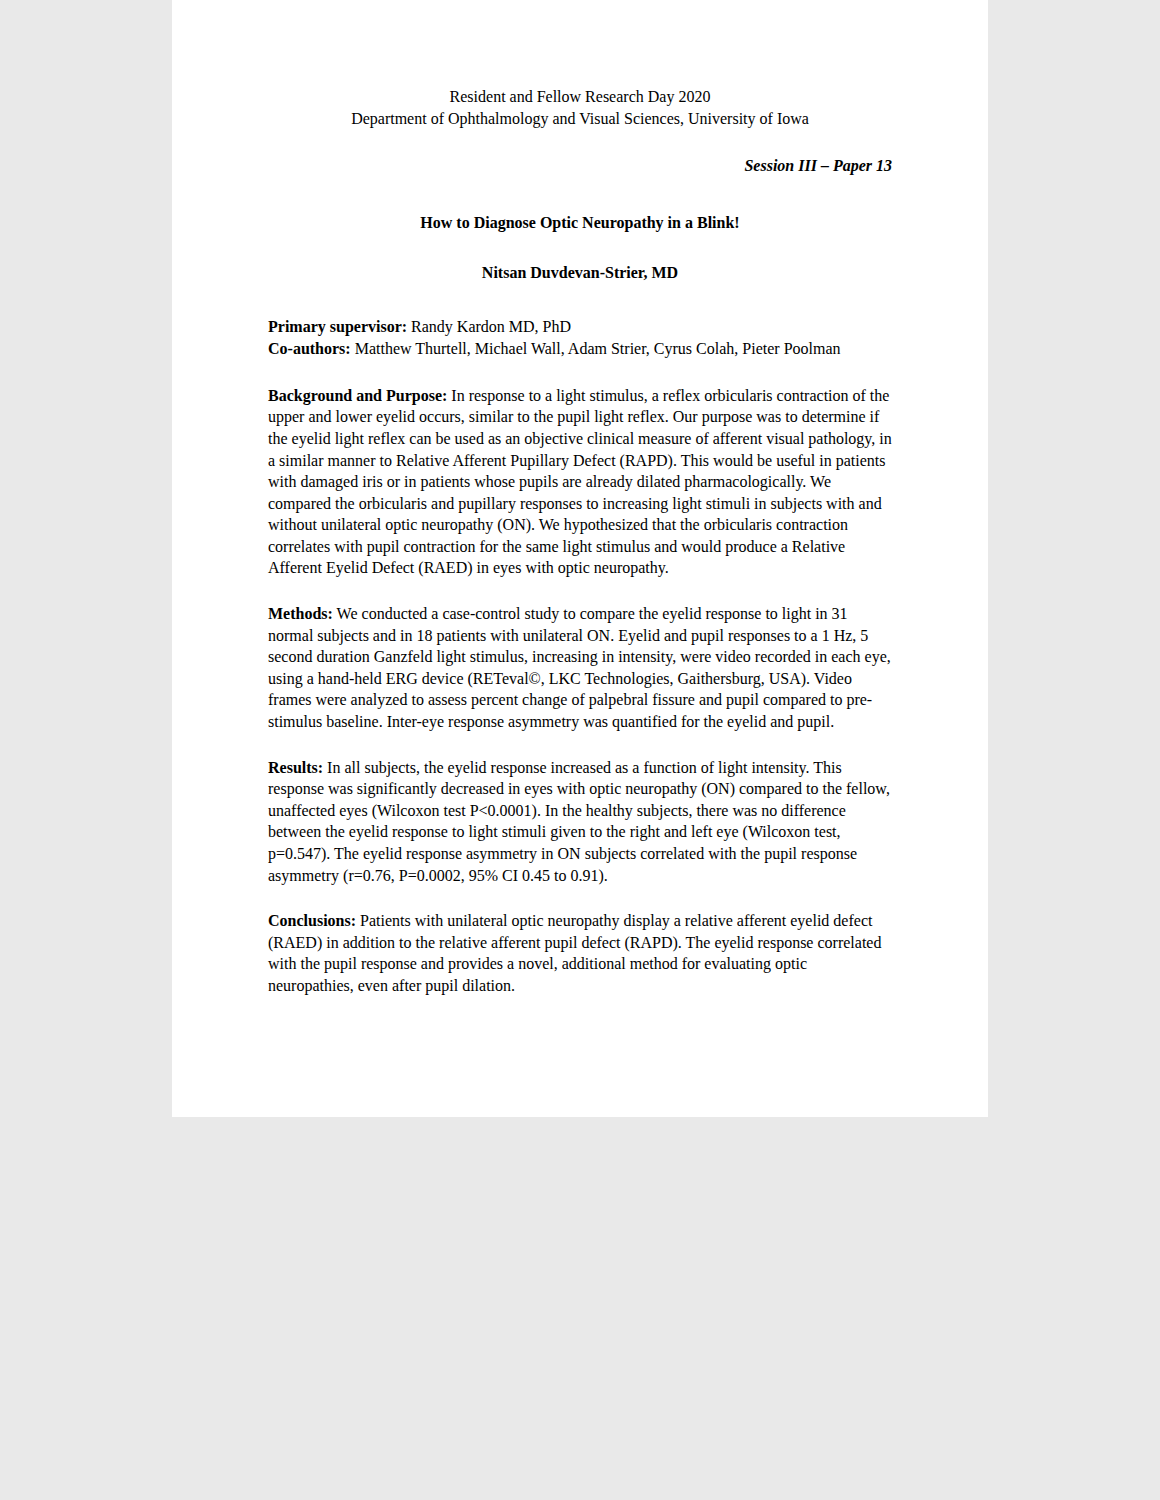Resident and Fellow Research Day 2020
Department of Ophthalmology and Visual Sciences, University of Iowa
Session III – Paper 13
How to Diagnose Optic Neuropathy in a Blink!
Nitsan Duvdevan-Strier, MD
Primary supervisor: Randy Kardon MD, PhD
Co-authors: Matthew Thurtell, Michael Wall, Adam Strier, Cyrus Colah, Pieter Poolman
Background and Purpose: In response to a light stimulus, a reflex orbicularis contraction of the upper and lower eyelid occurs, similar to the pupil light reflex. Our purpose was to determine if the eyelid light reflex can be used as an objective clinical measure of afferent visual pathology, in a similar manner to Relative Afferent Pupillary Defect (RAPD). This would be useful in patients with damaged iris or in patients whose pupils are already dilated pharmacologically. We compared the orbicularis and pupillary responses to increasing light stimuli in subjects with and without unilateral optic neuropathy (ON). We hypothesized that the orbicularis contraction correlates with pupil contraction for the same light stimulus and would produce a Relative Afferent Eyelid Defect (RAED) in eyes with optic neuropathy.
Methods: We conducted a case-control study to compare the eyelid response to light in 31 normal subjects and in 18 patients with unilateral ON. Eyelid and pupil responses to a 1 Hz, 5 second duration Ganzfeld light stimulus, increasing in intensity, were video recorded in each eye, using a hand-held ERG device (RETeval©, LKC Technologies, Gaithersburg, USA). Video frames were analyzed to assess percent change of palpebral fissure and pupil compared to pre-stimulus baseline. Inter-eye response asymmetry was quantified for the eyelid and pupil.
Results: In all subjects, the eyelid response increased as a function of light intensity. This response was significantly decreased in eyes with optic neuropathy (ON) compared to the fellow, unaffected eyes (Wilcoxon test P<0.0001). In the healthy subjects, there was no difference between the eyelid response to light stimuli given to the right and left eye (Wilcoxon test, p=0.547). The eyelid response asymmetry in ON subjects correlated with the pupil response asymmetry (r=0.76, P=0.0002, 95% CI 0.45 to 0.91).
Conclusions: Patients with unilateral optic neuropathy display a relative afferent eyelid defect (RAED) in addition to the relative afferent pupil defect (RAPD). The eyelid response correlated with the pupil response and provides a novel, additional method for evaluating optic neuropathies, even after pupil dilation.